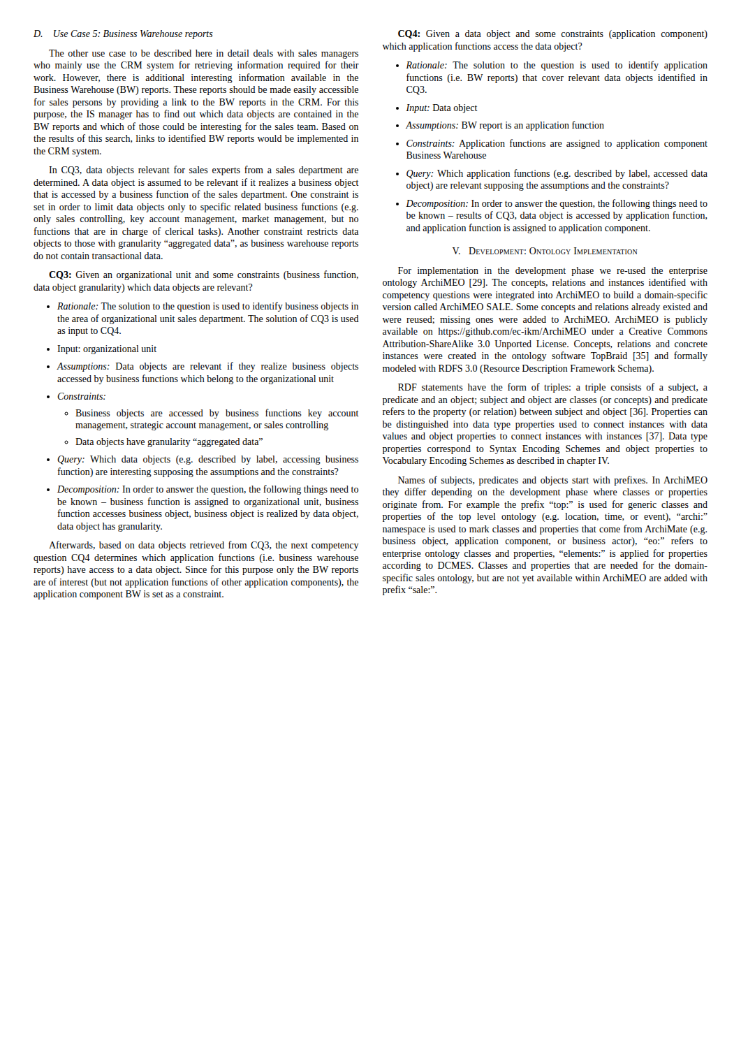D. Use Case 5: Business Warehouse reports
The other use case to be described here in detail deals with sales managers who mainly use the CRM system for retrieving information required for their work. However, there is additional interesting information available in the Business Warehouse (BW) reports. These reports should be made easily accessible for sales persons by providing a link to the BW reports in the CRM. For this purpose, the IS manager has to find out which data objects are contained in the BW reports and which of those could be interesting for the sales team. Based on the results of this search, links to identified BW reports would be implemented in the CRM system.
In CQ3, data objects relevant for sales experts from a sales department are determined. A data object is assumed to be relevant if it realizes a business object that is accessed by a business function of the sales department. One constraint is set in order to limit data objects only to specific related business functions (e.g. only sales controlling, key account management, market management, but no functions that are in charge of clerical tasks). Another constraint restricts data objects to those with granularity “aggregated data”, as business warehouse reports do not contain transactional data.
CQ3: Given an organizational unit and some constraints (business function, data object granularity) which data objects are relevant?
Rationale: The solution to the question is used to identify business objects in the area of organizational unit sales department. The solution of CQ3 is used as input to CQ4.
Input: organizational unit
Assumptions: Data objects are relevant if they realize business objects accessed by business functions which belong to the organizational unit
Constraints:
Business objects are accessed by business functions key account management, strategic account management, or sales controlling
Data objects have granularity “aggregated data”
Query: Which data objects (e.g. described by label, accessing business function) are interesting supposing the assumptions and the constraints?
Decomposition: In order to answer the question, the following things need to be known – business function is assigned to organizational unit, business function accesses business object, business object is realized by data object, data object has granularity.
Afterwards, based on data objects retrieved from CQ3, the next competency question CQ4 determines which application functions (i.e. business warehouse reports) have access to a data object. Since for this purpose only the BW reports are of interest (but not application functions of other application components), the application component BW is set as a constraint.
CQ4: Given a data object and some constraints (application component) which application functions access the data object?
Rationale: The solution to the question is used to identify application functions (i.e. BW reports) that cover relevant data objects identified in CQ3.
Input: Data object
Assumptions: BW report is an application function
Constraints: Application functions are assigned to application component Business Warehouse
Query: Which application functions (e.g. described by label, accessed data object) are relevant supposing the assumptions and the constraints?
Decomposition: In order to answer the question, the following things need to be known – results of CQ3, data object is accessed by application function, and application function is assigned to application component.
V. Development: Ontology Implementation
For implementation in the development phase we re-used the enterprise ontology ArchiMEO [29]. The concepts, relations and instances identified with competency questions were integrated into ArchiMEO to build a domain-specific version called ArchiMEO SALE. Some concepts and relations already existed and were reused; missing ones were added to ArchiMEO. ArchiMEO is publicly available on https://github.com/ec-ikm/ArchiMEO under a Creative Commons Attribution-ShareAlike 3.0 Unported License. Concepts, relations and concrete instances were created in the ontology software TopBraid [35] and formally modeled with RDFS 3.0 (Resource Description Framework Schema).
RDF statements have the form of triples: a triple consists of a subject, a predicate and an object; subject and object are classes (or concepts) and predicate refers to the property (or relation) between subject and object [36]. Properties can be distinguished into data type properties used to connect instances with data values and object properties to connect instances with instances [37]. Data type properties correspond to Syntax Encoding Schemes and object properties to Vocabulary Encoding Schemes as described in chapter IV.
Names of subjects, predicates and objects start with prefixes. In ArchiMEO they differ depending on the development phase where classes or properties originate from. For example the prefix “top:” is used for generic classes and properties of the top level ontology (e.g. location, time, or event), “archi:” namespace is used to mark classes and properties that come from ArchiMate (e.g. business object, application component, or business actor), “eo:” refers to enterprise ontology classes and properties, “elements:” is applied for properties according to DCMES. Classes and properties that are needed for the domain-specific sales ontology, but are not yet available within ArchiMEO are added with prefix “sale:”.